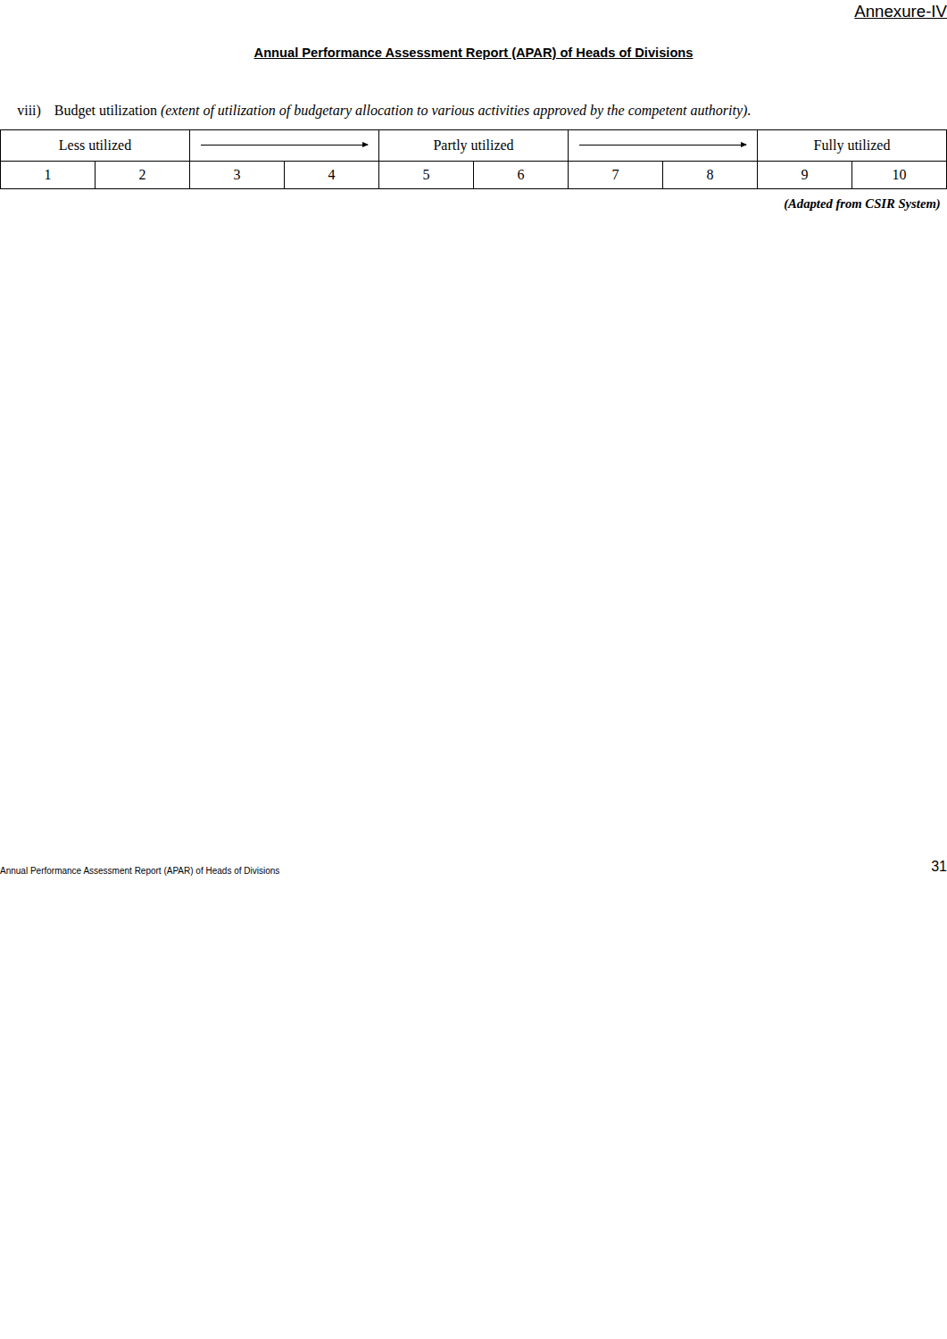Annexure-IV
Annual Performance Assessment Report (APAR) of Heads of Divisions
viii)
Budget utilization (extent of utilization of budgetary allocation to various activities approved by the competent authority).
| Less utilized | | Partly utilized | | Fully utilized |
| 1 | 2 | 3 | 4 | 5 | 6 | 7 | 8 | 9 | 10 |
(Adapted from CSIR System)
Annual Performance Assessment Report (APAR) of Heads of Divisions
31